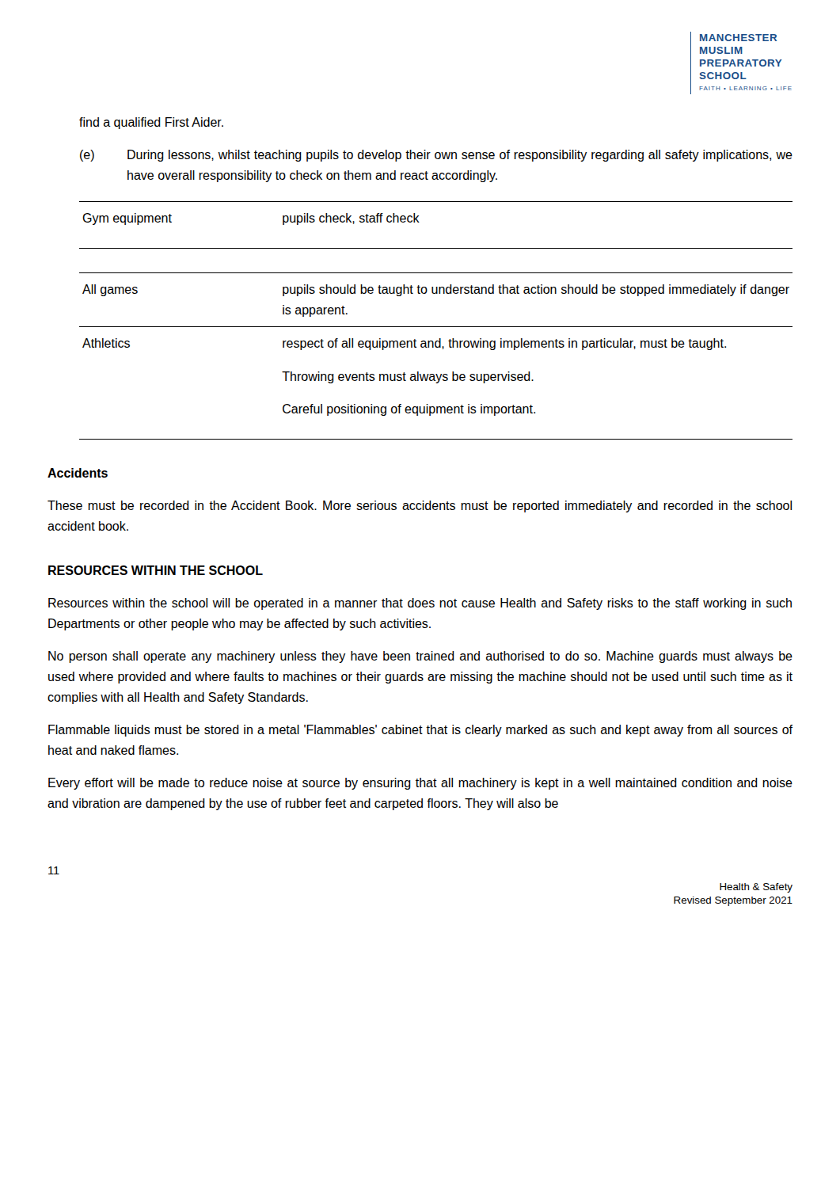MANCHESTER
MUSLIM
PREPARATORY
SCHOOL
FAITH • LEARNING • LIFE
find a qualified First Aider.
(e)
During lessons, whilst teaching pupils to develop their own sense of responsibility regarding all safety implications, we have overall responsibility to check on them and react accordingly.
| Gym equipment | pupils check, staff check |
| All games | pupils should be taught to understand that action should be stopped immediately if danger is apparent. |
| Athletics | respect of all equipment and, throwing implements in particular, must be taught. Throwing events must always be supervised. Careful positioning of equipment is important. |
Accidents
These must be recorded in the Accident Book. More serious accidents must be reported immediately and recorded in the school accident book.
RESOURCES WITHIN THE SCHOOL
Resources within the school will be operated in a manner that does not cause Health and Safety risks to the staff working in such Departments or other people who may be affected by such activities.
No person shall operate any machinery unless they have been trained and authorised to do so. Machine guards must always be used where provided and where faults to machines or their guards are missing the machine should not be used until such time as it complies with all Health and Safety Standards.
Flammable liquids must be stored in a metal 'Flammables' cabinet that is clearly marked as such and kept away from all sources of heat and naked flames.
Every effort will be made to reduce noise at source by ensuring that all machinery is kept in a well maintained condition and noise and vibration are dampened by the use of rubber feet and carpeted floors. They will also be
11
Health & Safety
Revised September 2021